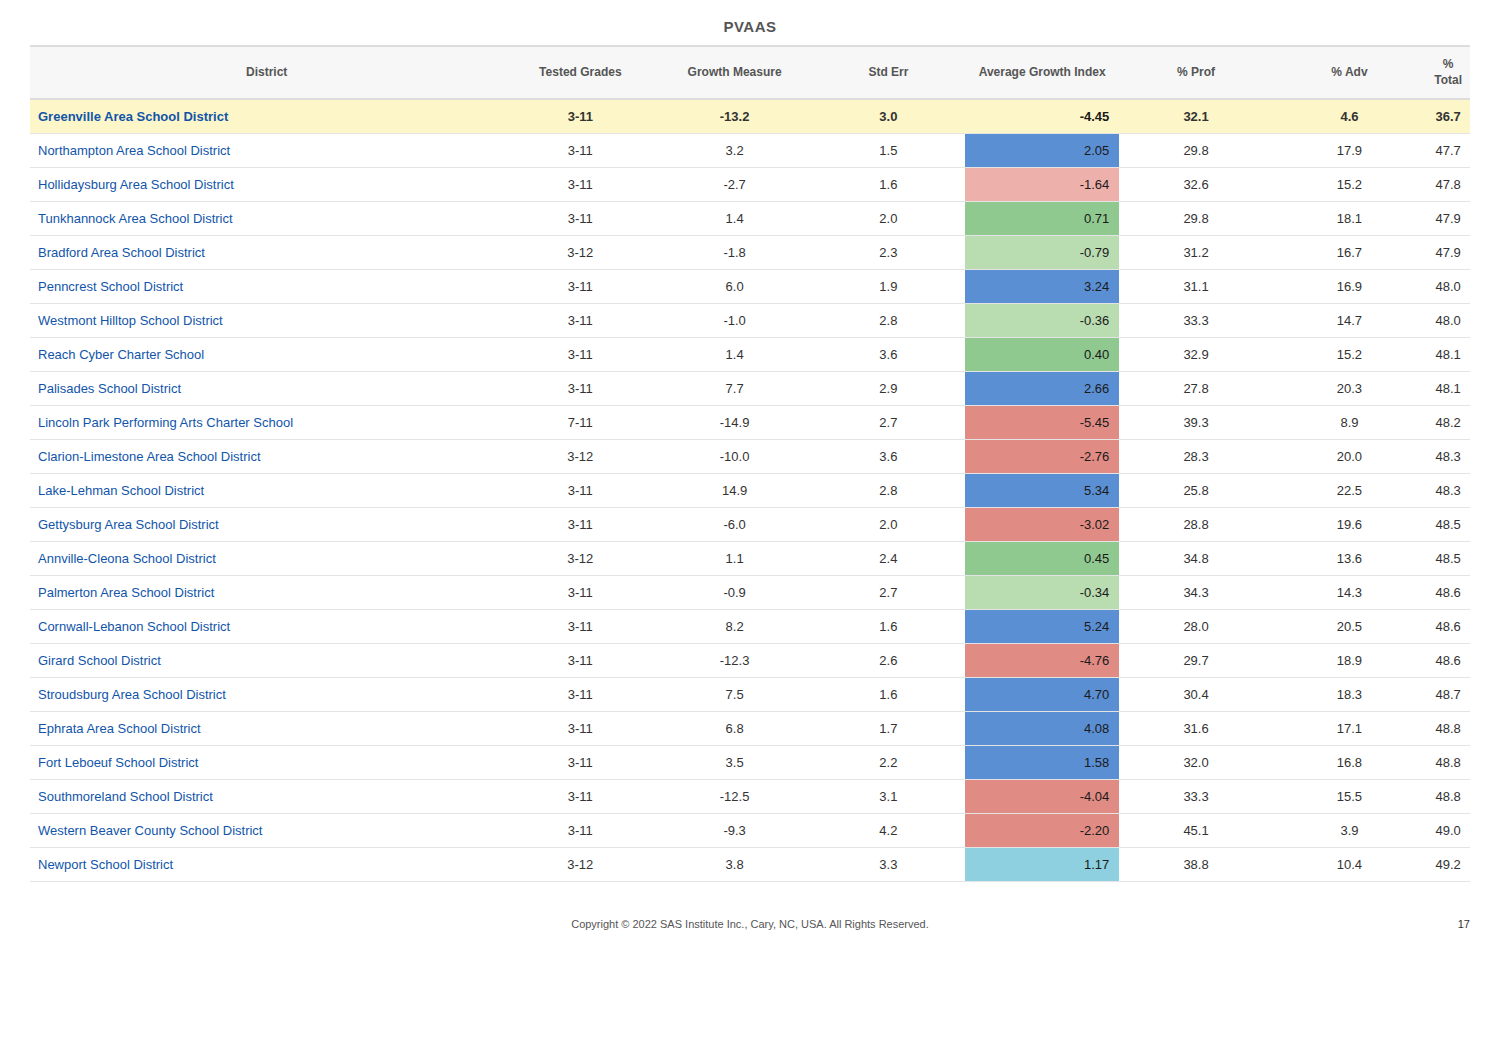PVAAS
| District | Tested Grades | Growth Measure | Std Err | Average Growth Index | % Prof | % Adv | % Total |
| --- | --- | --- | --- | --- | --- | --- | --- |
| Greenville Area School District | 3-11 | -13.2 | 3.0 | -4.45 | 32.1 | 4.6 | 36.7 |
| Northampton Area School District | 3-11 | 3.2 | 1.5 | 2.05 | 29.8 | 17.9 | 47.7 |
| Hollidaysburg Area School District | 3-11 | -2.7 | 1.6 | -1.64 | 32.6 | 15.2 | 47.8 |
| Tunkhannock Area School District | 3-11 | 1.4 | 2.0 | 0.71 | 29.8 | 18.1 | 47.9 |
| Bradford Area School District | 3-12 | -1.8 | 2.3 | -0.79 | 31.2 | 16.7 | 47.9 |
| Penncrest School District | 3-11 | 6.0 | 1.9 | 3.24 | 31.1 | 16.9 | 48.0 |
| Westmont Hilltop School District | 3-11 | -1.0 | 2.8 | -0.36 | 33.3 | 14.7 | 48.0 |
| Reach Cyber Charter School | 3-11 | 1.4 | 3.6 | 0.40 | 32.9 | 15.2 | 48.1 |
| Palisades School District | 3-11 | 7.7 | 2.9 | 2.66 | 27.8 | 20.3 | 48.1 |
| Lincoln Park Performing Arts Charter School | 7-11 | -14.9 | 2.7 | -5.45 | 39.3 | 8.9 | 48.2 |
| Clarion-Limestone Area School District | 3-12 | -10.0 | 3.6 | -2.76 | 28.3 | 20.0 | 48.3 |
| Lake-Lehman School District | 3-11 | 14.9 | 2.8 | 5.34 | 25.8 | 22.5 | 48.3 |
| Gettysburg Area School District | 3-11 | -6.0 | 2.0 | -3.02 | 28.8 | 19.6 | 48.5 |
| Annville-Cleona School District | 3-12 | 1.1 | 2.4 | 0.45 | 34.8 | 13.6 | 48.5 |
| Palmerton Area School District | 3-11 | -0.9 | 2.7 | -0.34 | 34.3 | 14.3 | 48.6 |
| Cornwall-Lebanon School District | 3-11 | 8.2 | 1.6 | 5.24 | 28.0 | 20.5 | 48.6 |
| Girard School District | 3-11 | -12.3 | 2.6 | -4.76 | 29.7 | 18.9 | 48.6 |
| Stroudsburg Area School District | 3-11 | 7.5 | 1.6 | 4.70 | 30.4 | 18.3 | 48.7 |
| Ephrata Area School District | 3-11 | 6.8 | 1.7 | 4.08 | 31.6 | 17.1 | 48.8 |
| Fort Leboeuf School District | 3-11 | 3.5 | 2.2 | 1.58 | 32.0 | 16.8 | 48.8 |
| Southmoreland School District | 3-11 | -12.5 | 3.1 | -4.04 | 33.3 | 15.5 | 48.8 |
| Western Beaver County School District | 3-11 | -9.3 | 4.2 | -2.20 | 45.1 | 3.9 | 49.0 |
| Newport School District | 3-12 | 3.8 | 3.3 | 1.17 | 38.8 | 10.4 | 49.2 |
Copyright © 2022 SAS Institute Inc., Cary, NC, USA. All Rights Reserved. 17